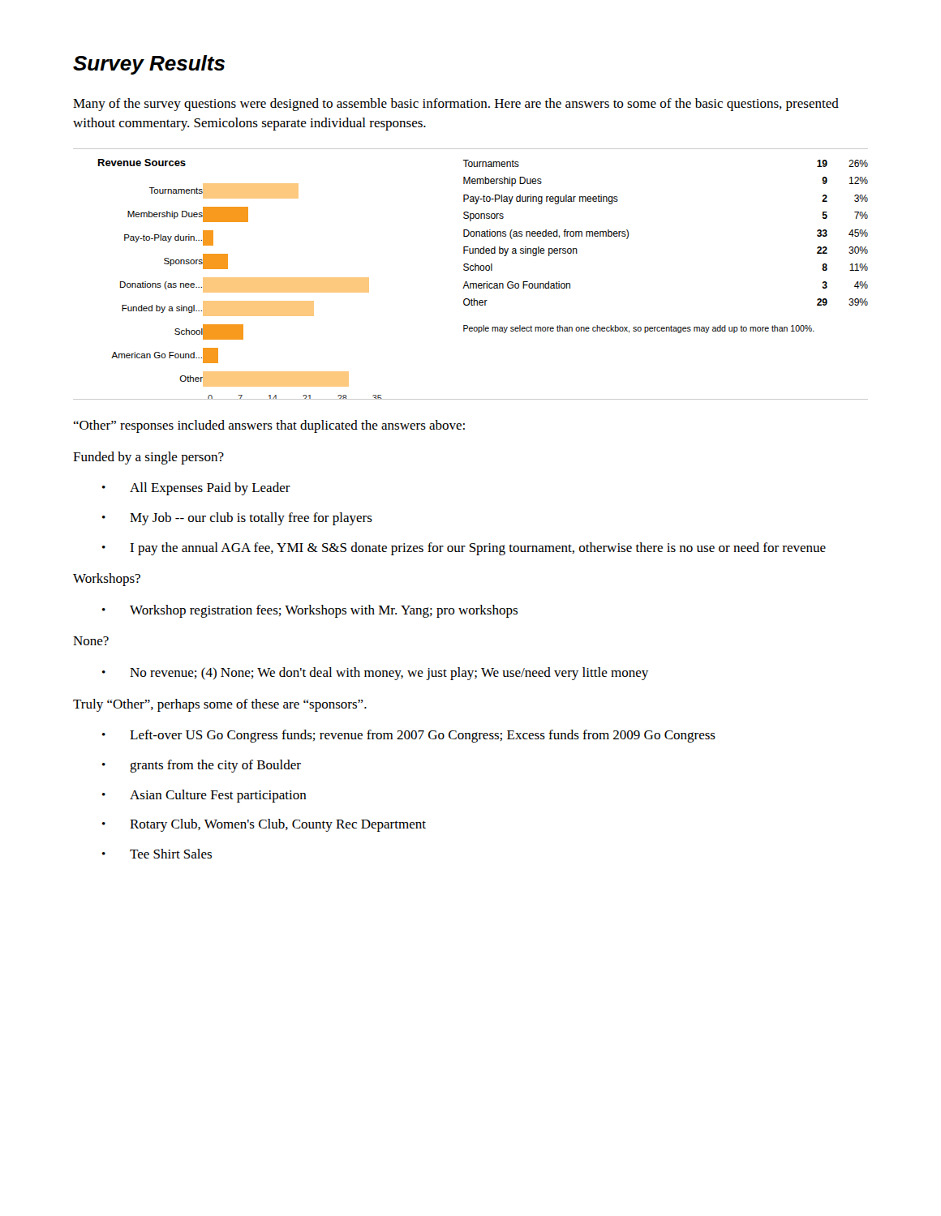Survey Results
Many of the survey questions were designed to assemble basic information. Here are the answers to some of the basic questions, presented without commentary. Semicolons separate individual responses.
Revenue Sources
| Tournaments | |
| Membership Dues | |
| Pay-to-Play durin... | |
| Sponsors | |
| Donations (as nee... | |
| Funded by a singl... | |
| School | |
| American Go Found... | |
| Other | |
0714212835
| Tournaments | 19 | 26% |
| Membership Dues | 9 | 12% |
| Pay-to-Play during regular meetings | 2 | 3% |
| Sponsors | 5 | 7% |
| Donations (as needed, from members) | 33 | 45% |
| Funded by a single person | 22 | 30% |
| School | 8 | 11% |
| American Go Foundation | 3 | 4% |
| Other | 29 | 39% |
People may select more than one checkbox, so percentages may add up to more than 100%.
“Other” responses included answers that duplicated the answers above:
Funded by a single person?
All Expenses Paid by Leader
My Job -- our club is totally free for players
I pay the annual AGA fee, YMI & S&S donate prizes for our Spring tournament, otherwise there is no use or need for revenue
Workshops?
Workshop registration fees; Workshops with Mr. Yang; pro workshops
None?
No revenue; (4) None; We don't deal with money, we just play; We use/need very little money
Truly “Other”, perhaps some of these are “sponsors”.
Left-over US Go Congress funds; revenue from 2007 Go Congress; Excess funds from 2009 Go Congress
grants from the city of Boulder
Asian Culture Fest participation
Rotary Club, Women's Club, County Rec Department
Tee Shirt Sales